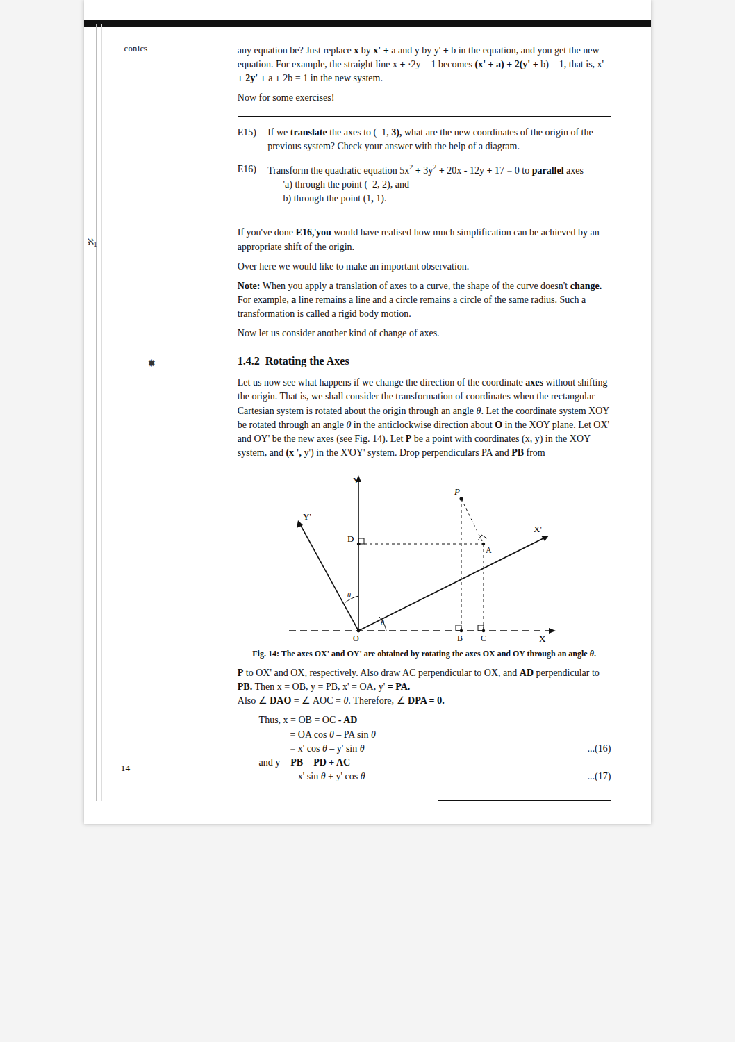ℵ1
✹
conics
any equation be? Just replace x by x' + a and y by y' + b in the equation, and you get the new equation. For example, the straight line x + ·2y = 1 becomes (x' + a) + 2(y' + b) = 1, that is, x' + 2y' + a + 2b = 1 in the new system.
Now for some exercises!
E15)
If we translate the axes to (–1, 3), what are the new coordinates of the origin of the previous system? Check your answer with the help of a diagram.
E16)
Transform the quadratic equation 5x2 + 3y2 + 20x - 12y + 17 = 0 to parallel axes
'a) through the point (–2, 2), and
b) through the point (1, 1).
If you've done E16,'you would have realised how much simplification can be achieved by an appropriate shift of the origin.
Over here we would like to make an important observation.
Note: When you apply a translation of axes to a curve, the shape of the curve doesn't change. For example, a line remains a line and a circle remains a circle of the same radius. Such a transformation is called a rigid body motion.
Now let us consider another kind of change of axes.
1.4.2 Rotating the Axes
Let us now see what happens if we change the direction of the coordinate axes without shifting the origin. That is, we shall consider the transformation of coordinates when the rectangular Cartesian system is rotated about the origin through an angle θ. Let the coordinate system XOY be rotated through an angle θ in the anticlockwise direction about O in the XOY plane. Let OX' and OY' be the new axes (see Fig. 14). Let P be a point with coordinates (x, y) in the XOY system, and (x ', y') in the X'OY' system. Drop perpendiculars PA and PB from
P A D C B O θ θ Y X X' Y'
Fig. 14: The axes OX' and OY' are obtained by rotating the axes OX and OY through an angle θ.
P to OX' and OX, respectively. Also draw AC perpendicular to OX, and AD perpendicular to PB. Then x = OB, y = PB, x' = OA, y' = PA.
Also ∠ DAO = ∠ AOC = θ. Therefore, ∠ DPA = θ.
Thus, x = OB = OC - AD
= OA cos θ – PA sin θ
= x' cos θ – y' sin θ ...(16)
and y = PB = PD + AC
= x' sin θ + y' cos θ ...(17)
14